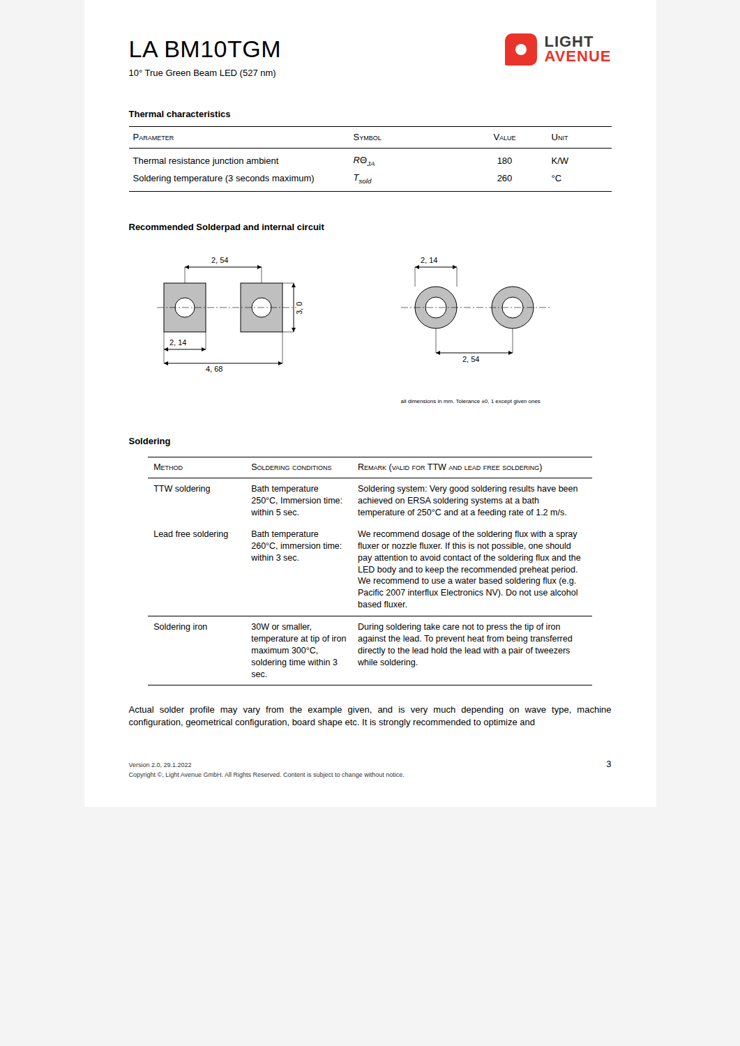LA BM10TGM
10° True Green Beam LED (527 nm)
LIGHT
AVENUE
Thermal characteristics
| Parameter | Symbol | Value | Unit |
| --- | --- | --- | --- |
| Thermal resistance junction ambient | R Θ JA | 180 | K/W |
| Soldering temperature (3 seconds maximum) | T sold | 260 | °C |
Recommended Solderpad and internal circuit
2, 54 3, 0 2, 14 4, 68
2, 14 2, 54
all dimensions in mm. Tolerance ±0, 1 except given ones
Soldering
| Method | Soldering con­ditions | Remark (valid for TTW and lead free soldering) |
| --- | --- | --- |
| TTW soldering | Bath temperature 250°C, Immersion time: within 5 sec. | Soldering system: Very good soldering results have been achieved on ERSA soldering systems at a bath temperature of 250°C and at a feeding rate of 1.2 m/s. |
| Lead free soldering | Bath temperature 260°C, immersion time: within 3 sec. | We recommend dosage of the soldering flux with a spray fluxer or nozzle fluxer. If this is not possible, one should pay attention to avoid contact of the soldering flux and the LED body and to keep the recommended preheat period. We recommend to use a water based soldering flux (e.g. Pacific 2007 interflux Electronics NV). Do not use alcohol based fluxer. |
| Soldering iron | 30W or smaller, temperature at tip of iron maximum 300°C, soldering time within 3 sec. | During soldering take care not to press the tip of iron against the lead. To prevent heat from being transferred directly to the lead hold the lead with a pair of tweezers while soldering. |
Actual solder profile may vary from the example given, and is very much depending on wave type, machine configuration, geometrical configuration, board shape etc. It is strongly recommended to optimize and
3
Version 2.0, 29.1.2022
Copyright ©, Light Avenue GmbH. All Rights Reserved. Content is subject to change without notice.